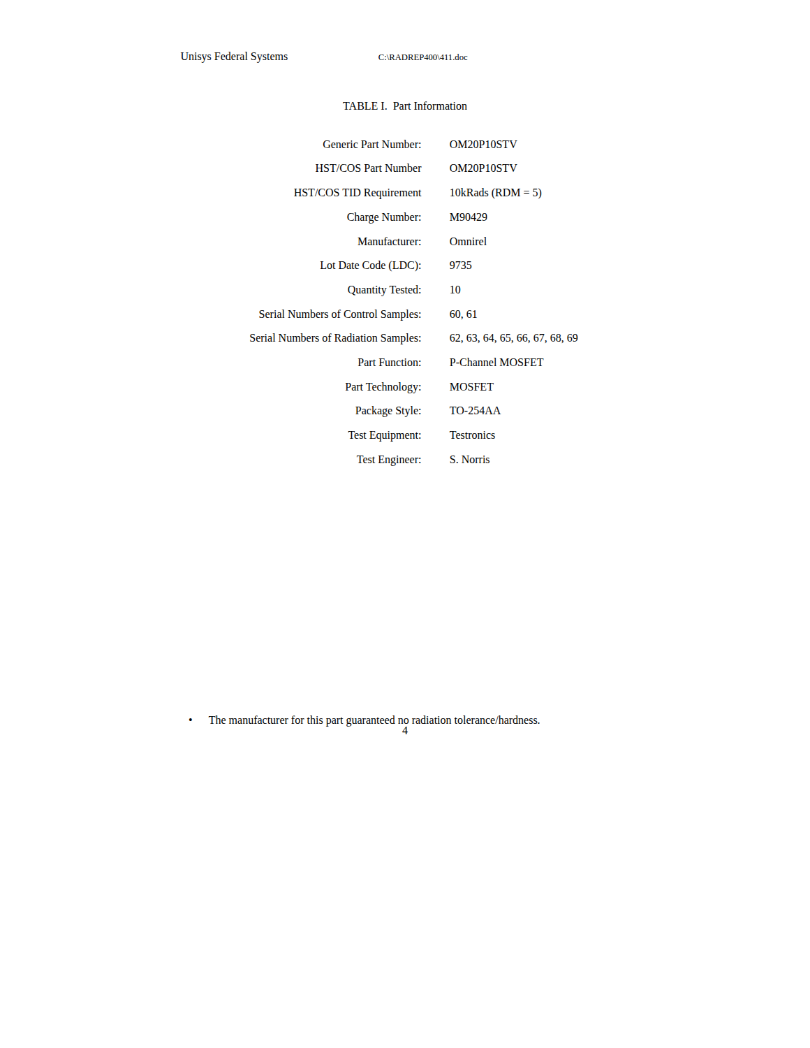Unisys Federal Systems
C:\RADREP400\411.doc
TABLE I. Part Information
| Generic Part Number: | OM20P10STV |
| HST/COS Part Number | OM20P10STV |
| HST/COS TID Requirement | 10kRads (RDM = 5) |
| Charge Number: | M90429 |
| Manufacturer: | Omnirel |
| Lot Date Code (LDC): | 9735 |
| Quantity Tested: | 10 |
| Serial Numbers of Control Samples: | 60, 61 |
| Serial Numbers of Radiation Samples: | 62, 63, 64, 65, 66, 67, 68, 69 |
| Part Function: | P-Channel MOSFET |
| Part Technology: | MOSFET |
| Package Style: | TO-254AA |
| Test Equipment: | Testronics |
| Test Engineer: | S. Norris |
•
The manufacturer for this part guaranteed no radiation tolerance/hardness.
4